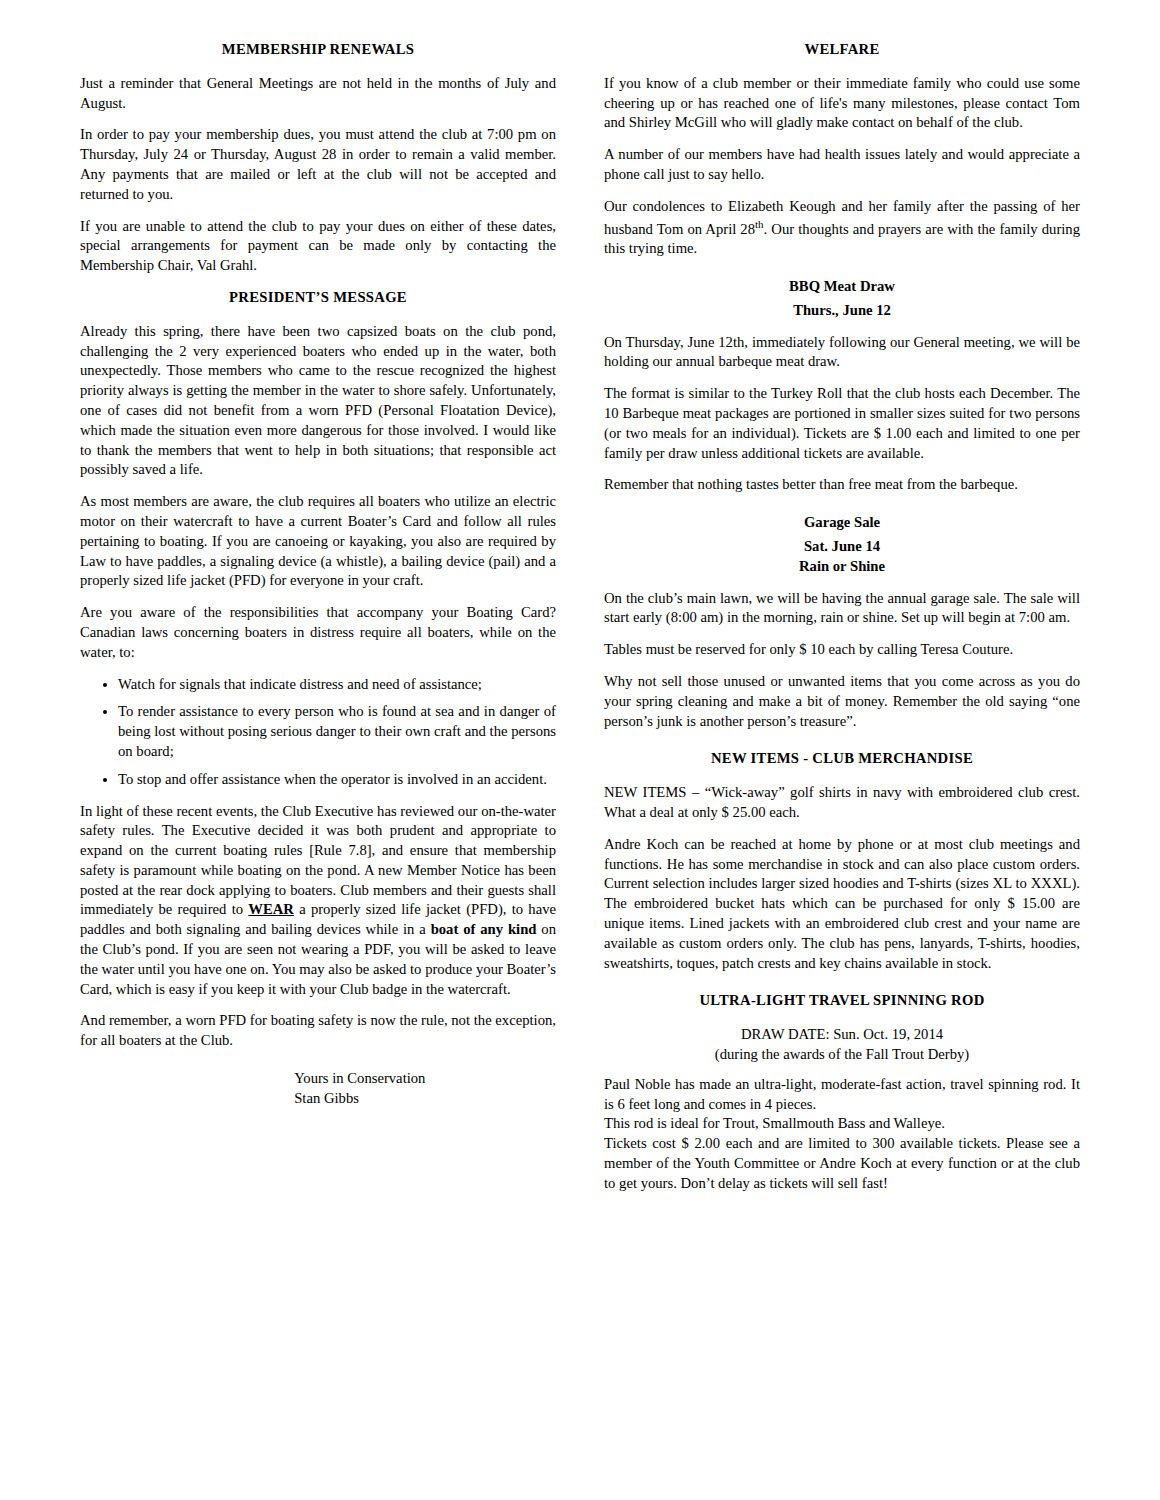Membership Renewals
Just a reminder that General Meetings are not held in the months of July and August.
In order to pay your membership dues, you must attend the club at 7:00 pm on Thursday, July 24 or Thursday, August 28 in order to remain a valid member. Any payments that are mailed or left at the club will not be accepted and returned to you.
If you are unable to attend the club to pay your dues on either of these dates, special arrangements for payment can be made only by contacting the Membership Chair, Val Grahl.
President’s Message
Already this spring, there have been two capsized boats on the club pond, challenging the 2 very experienced boaters who ended up in the water, both unexpectedly. Those members who came to the rescue recognized the highest priority always is getting the member in the water to shore safely. Unfortunately, one of cases did not benefit from a worn PFD (Personal Floatation Device), which made the situation even more dangerous for those involved. I would like to thank the members that went to help in both situations; that responsible act possibly saved a life.
As most members are aware, the club requires all boaters who utilize an electric motor on their watercraft to have a current Boater’s Card and follow all rules pertaining to boating. If you are canoeing or kayaking, you also are required by Law to have paddles, a signaling device (a whistle), a bailing device (pail) and a properly sized life jacket (PFD) for everyone in your craft.
Are you aware of the responsibilities that accompany your Boating Card? Canadian laws concerning boaters in distress require all boaters, while on the water, to:
Watch for signals that indicate distress and need of assistance;
To render assistance to every person who is found at sea and in danger of being lost without posing serious danger to their own craft and the persons on board;
To stop and offer assistance when the operator is involved in an accident.
In light of these recent events, the Club Executive has reviewed our on-the-water safety rules. The Executive decided it was both prudent and appropriate to expand on the current boating rules [Rule 7.8], and ensure that membership safety is paramount while boating on the pond. A new Member Notice has been posted at the rear dock applying to boaters. Club members and their guests shall immediately be required to WEAR a properly sized life jacket (PFD), to have paddles and both signaling and bailing devices while in a boat of any kind on the Club’s pond. If you are seen not wearing a PDF, you will be asked to leave the water until you have one on. You may also be asked to produce your Boater’s Card, which is easy if you keep it with your Club badge in the watercraft.
And remember, a worn PFD for boating safety is now the rule, not the exception, for all boaters at the Club.
Yours in Conservation
Stan Gibbs
Welfare
If you know of a club member or their immediate family who could use some cheering up or has reached one of life's many milestones, please contact Tom and Shirley McGill who will gladly make contact on behalf of the club.
A number of our members have had health issues lately and would appreciate a phone call just to say hello.
Our condolences to Elizabeth Keough and her family after the passing of her husband Tom on April 28th. Our thoughts and prayers are with the family during this trying time.
BBQ Meat Draw
Thurs., June 12
On Thursday, June 12th, immediately following our General meeting, we will be holding our annual barbeque meat draw.
The format is similar to the Turkey Roll that the club hosts each December. The 10 Barbeque meat packages are portioned in smaller sizes suited for two persons (or two meals for an individual). Tickets are $ 1.00 each and limited to one per family per draw unless additional tickets are available.
Remember that nothing tastes better than free meat from the barbeque.
Garage Sale
Sat. June 14
Rain or Shine
On the club’s main lawn, we will be having the annual garage sale. The sale will start early (8:00 am) in the morning, rain or shine. Set up will begin at 7:00 am.
Tables must be reserved for only $ 10 each by calling Teresa Couture.
Why not sell those unused or unwanted items that you come across as you do your spring cleaning and make a bit of money. Remember the old saying “one person’s junk is another person’s treasure”.
New Items - Club Merchandise
NEW ITEMS – “Wick-away” golf shirts in navy with embroidered club crest. What a deal at only $ 25.00 each.
Andre Koch can be reached at home by phone or at most club meetings and functions. He has some merchandise in stock and can also place custom orders. Current selection includes larger sized hoodies and T-shirts (sizes XL to XXXL). The embroidered bucket hats which can be purchased for only $ 15.00 are unique items. Lined jackets with an embroidered club crest and your name are available as custom orders only. The club has pens, lanyards, T-shirts, hoodies, sweatshirts, toques, patch crests and key chains available in stock.
Ultra-Light Travel Spinning Rod
DRAW DATE: Sun. Oct. 19, 2014
(during the awards of the Fall Trout Derby)
Paul Noble has made an ultra-light, moderate-fast action, travel spinning rod. It is 6 feet long and comes in 4 pieces.
This rod is ideal for Trout, Smallmouth Bass and Walleye.
Tickets cost $ 2.00 each and are limited to 300 available tickets. Please see a member of the Youth Committee or Andre Koch at every function or at the club to get yours. Don’t delay as tickets will sell fast!